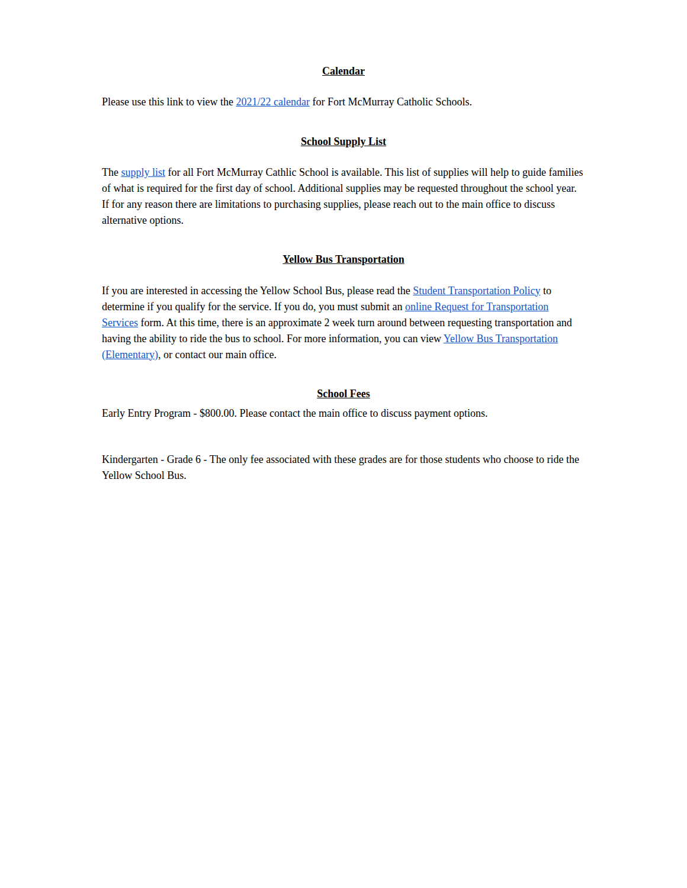Calendar
Please use this link to view the 2021/22 calendar for Fort McMurray Catholic Schools.
School Supply List
The supply list for all Fort McMurray Cathlic School is available. This list of supplies will help to guide families of what is required for the first day of school. Additional supplies may be requested throughout the school year. If for any reason there are limitations to purchasing supplies, please reach out to the main office to discuss alternative options.
Yellow Bus Transportation
If you are interested in accessing the Yellow School Bus, please read the Student Transportation Policy to determine if you qualify for the service. If you do, you must submit an online Request for Transportation Services form. At this time, there is an approximate 2 week turn around between requesting transportation and having the ability to ride the bus to school. For more information, you can view Yellow Bus Transportation (Elementary), or contact our main office.
School Fees
Early Entry Program - $800.00. Please contact the main office to discuss payment options.
Kindergarten - Grade 6 - The only fee associated with these grades are for those students who choose to ride the Yellow School Bus.